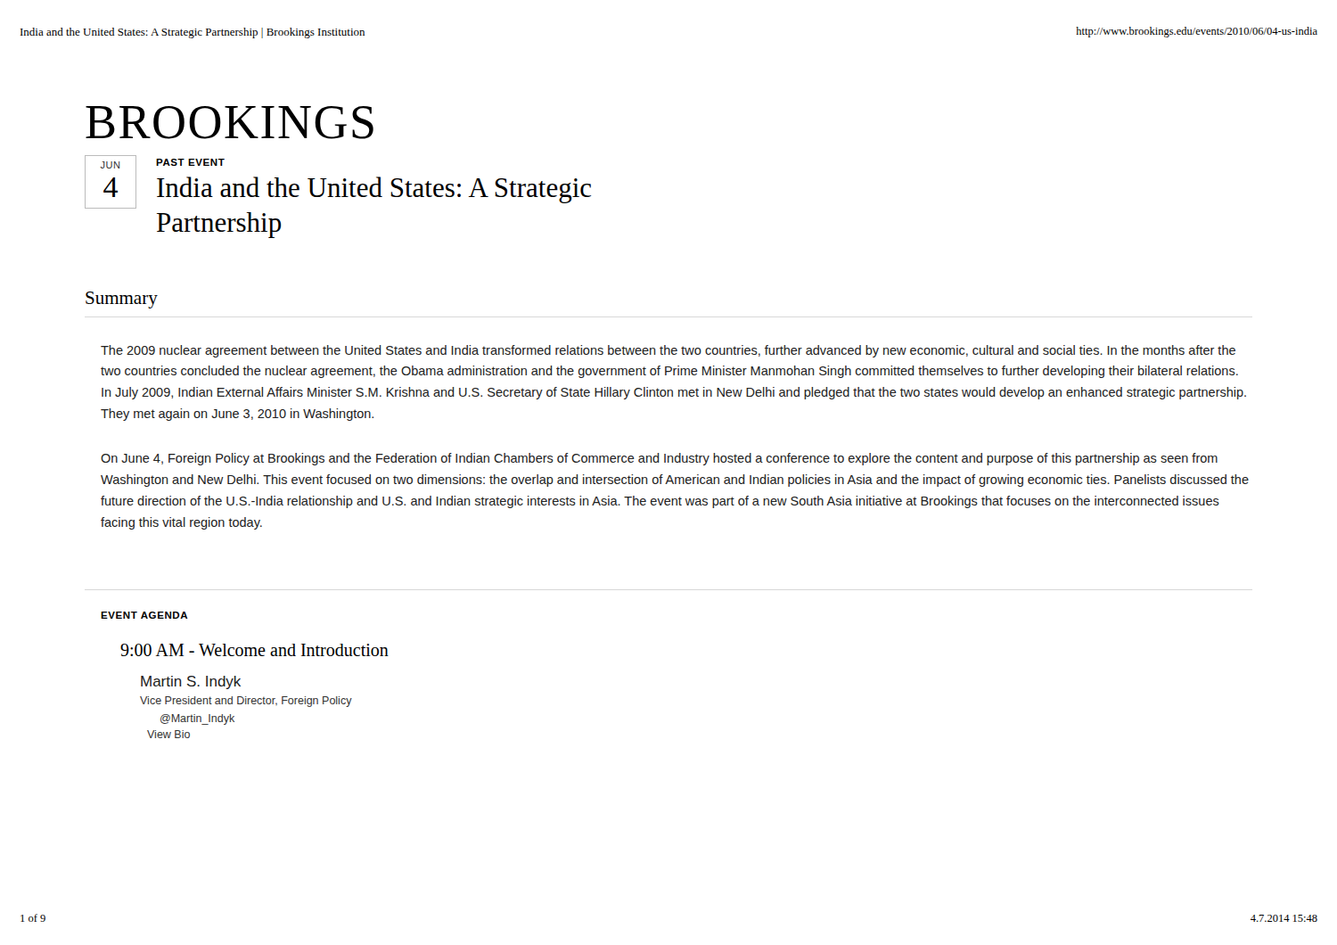India and the United States: A Strategic Partnership | Brookings Institution
http://www.brookings.edu/events/2010/06/04-us-india
BROOKINGS
JUN 4
PAST EVENT
India and the United States: A Strategic Partnership
Summary
The 2009 nuclear agreement between the United States and India transformed relations between the two countries, further advanced by new economic, cultural and social ties. In the months after the two countries concluded the nuclear agreement, the Obama administration and the government of Prime Minister Manmohan Singh committed themselves to further developing their bilateral relations. In July 2009, Indian External Affairs Minister S.M. Krishna and U.S. Secretary of State Hillary Clinton met in New Delhi and pledged that the two states would develop an enhanced strategic partnership. They met again on June 3, 2010 in Washington.
On June 4, Foreign Policy at Brookings and the Federation of Indian Chambers of Commerce and Industry hosted a conference to explore the content and purpose of this partnership as seen from Washington and New Delhi. This event focused on two dimensions: the overlap and intersection of American and Indian policies in Asia and the impact of growing economic ties. Panelists discussed the future direction of the U.S.-India relationship and U.S. and Indian strategic interests in Asia. The event was part of a new South Asia initiative at Brookings that focuses on the interconnected issues facing this vital region today.
EVENT AGENDA
9:00 AM - Welcome and Introduction
Martin S. Indyk
Vice President and Director, Foreign Policy
@Martin_Indyk
View Bio
1 of 9
4.7.2014 15:48